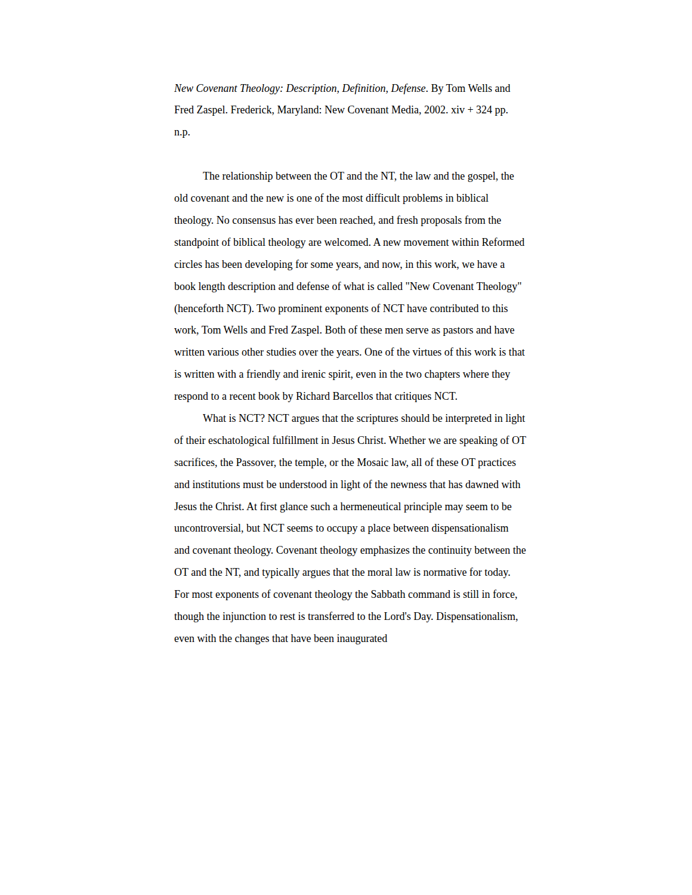New Covenant Theology: Description, Definition, Defense. By Tom Wells and Fred Zaspel. Frederick, Maryland: New Covenant Media, 2002. xiv + 324 pp. n.p.
The relationship between the OT and the NT, the law and the gospel, the old covenant and the new is one of the most difficult problems in biblical theology. No consensus has ever been reached, and fresh proposals from the standpoint of biblical theology are welcomed. A new movement within Reformed circles has been developing for some years, and now, in this work, we have a book length description and defense of what is called "New Covenant Theology" (henceforth NCT). Two prominent exponents of NCT have contributed to this work, Tom Wells and Fred Zaspel. Both of these men serve as pastors and have written various other studies over the years. One of the virtues of this work is that is written with a friendly and irenic spirit, even in the two chapters where they respond to a recent book by Richard Barcellos that critiques NCT.
What is NCT? NCT argues that the scriptures should be interpreted in light of their eschatological fulfillment in Jesus Christ. Whether we are speaking of OT sacrifices, the Passover, the temple, or the Mosaic law, all of these OT practices and institutions must be understood in light of the newness that has dawned with Jesus the Christ. At first glance such a hermeneutical principle may seem to be uncontroversial, but NCT seems to occupy a place between dispensationalism and covenant theology. Covenant theology emphasizes the continuity between the OT and the NT, and typically argues that the moral law is normative for today. For most exponents of covenant theology the Sabbath command is still in force, though the injunction to rest is transferred to the Lord's Day. Dispensationalism, even with the changes that have been inaugurated